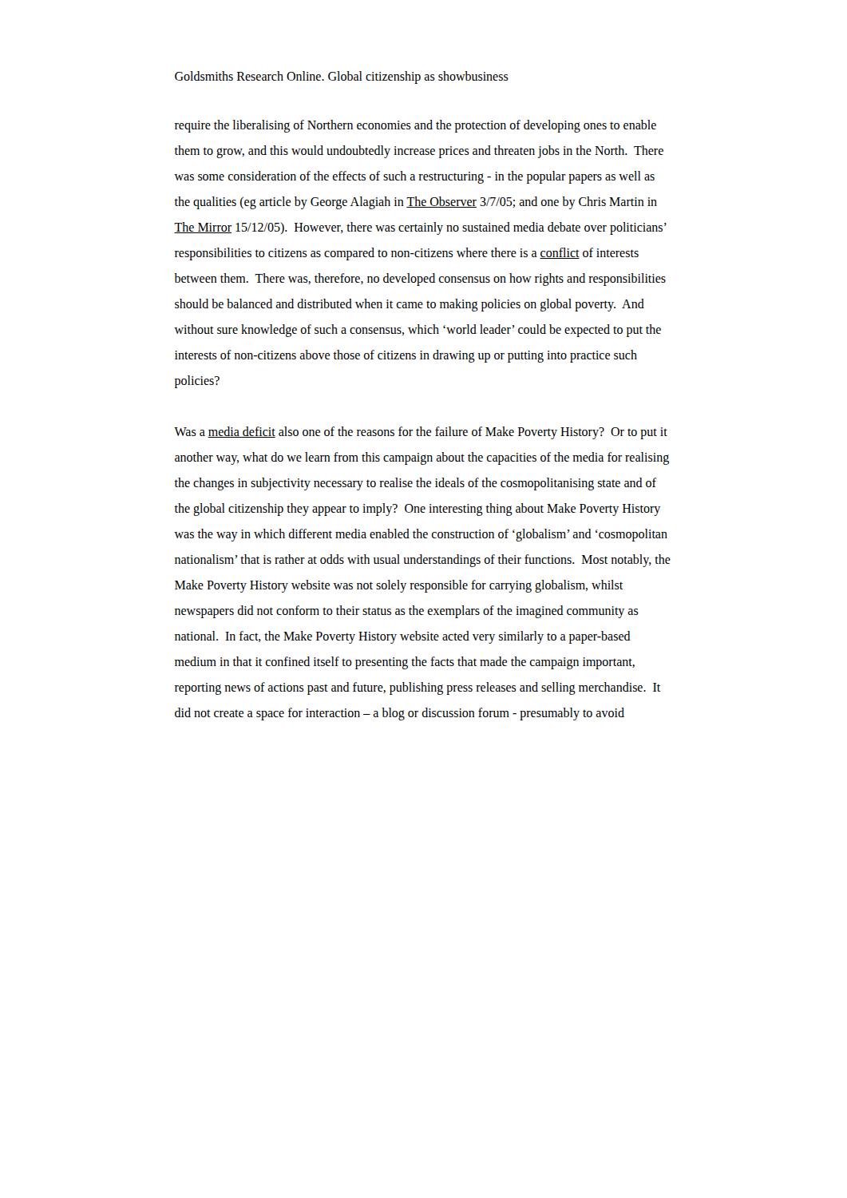Goldsmiths Research Online. Global citizenship as showbusiness
require the liberalising of Northern economies and the protection of developing ones to enable them to grow, and this would undoubtedly increase prices and threaten jobs in the North. There was some consideration of the effects of such a restructuring - in the popular papers as well as the qualities (eg article by George Alagiah in The Observer 3/7/05; and one by Chris Martin in The Mirror 15/12/05). However, there was certainly no sustained media debate over politicians’ responsibilities to citizens as compared to non-citizens where there is a conflict of interests between them. There was, therefore, no developed consensus on how rights and responsibilities should be balanced and distributed when it came to making policies on global poverty. And without sure knowledge of such a consensus, which ‘world leader’ could be expected to put the interests of non-citizens above those of citizens in drawing up or putting into practice such policies?
Was a media deficit also one of the reasons for the failure of Make Poverty History? Or to put it another way, what do we learn from this campaign about the capacities of the media for realising the changes in subjectivity necessary to realise the ideals of the cosmopolitanising state and of the global citizenship they appear to imply? One interesting thing about Make Poverty History was the way in which different media enabled the construction of ‘globalism’ and ‘cosmopolitan nationalism’ that is rather at odds with usual understandings of their functions. Most notably, the Make Poverty History website was not solely responsible for carrying globalism, whilst newspapers did not conform to their status as the exemplars of the imagined community as national. In fact, the Make Poverty History website acted very similarly to a paper-based medium in that it confined itself to presenting the facts that made the campaign important, reporting news of actions past and future, publishing press releases and selling merchandise. It did not create a space for interaction – a blog or discussion forum - presumably to avoid